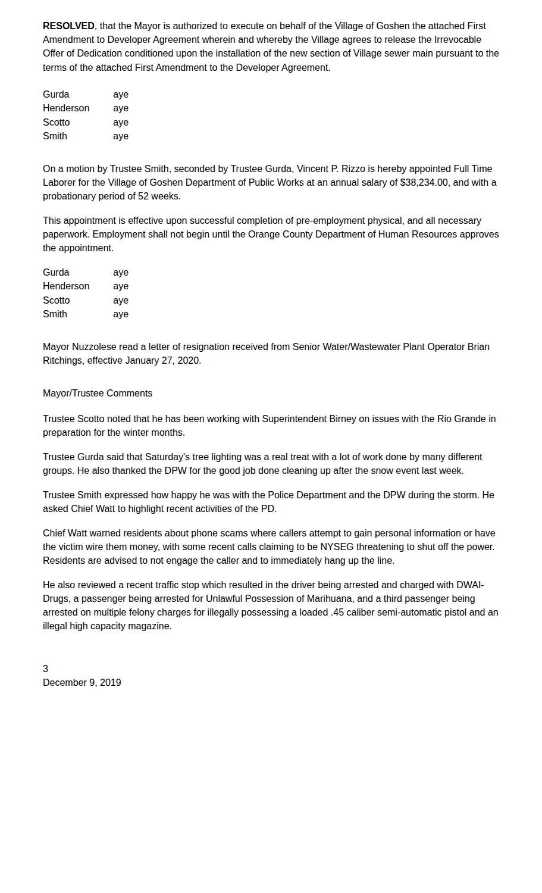RESOLVED, that the Mayor is authorized to execute on behalf of the Village of Goshen the attached First Amendment to Developer Agreement wherein and whereby the Village agrees to release the Irrevocable Offer of Dedication conditioned upon the installation of the new section of Village sewer main pursuant to the terms of the attached First Amendment to the Developer Agreement.
| Gurda | aye |
| Henderson | aye |
| Scotto | aye |
| Smith | aye |
On a motion by Trustee Smith, seconded by Trustee Gurda, Vincent P. Rizzo is hereby appointed Full Time Laborer for the Village of Goshen Department of Public Works at an annual salary of $38,234.00, and with a probationary period of 52 weeks.
This appointment is effective upon successful completion of pre-employment physical, and all necessary paperwork. Employment shall not begin until the Orange County Department of Human Resources approves the appointment.
| Gurda | aye |
| Henderson | aye |
| Scotto | aye |
| Smith | aye |
Mayor Nuzzolese read a letter of resignation received from Senior Water/Wastewater Plant Operator Brian Ritchings, effective January 27, 2020.
Mayor/Trustee Comments
Trustee Scotto noted that he has been working with Superintendent Birney on issues with the Rio Grande in preparation for the winter months.
Trustee Gurda said that Saturday's tree lighting was a real treat with a lot of work done by many different groups. He also thanked the DPW for the good job done cleaning up after the snow event last week.
Trustee Smith expressed how happy he was with the Police Department and the DPW during the storm. He asked Chief Watt to highlight recent activities of the PD.
Chief Watt warned residents about phone scams where callers attempt to gain personal information or have the victim wire them money, with some recent calls claiming to be NYSEG threatening to shut off the power. Residents are advised to not engage the caller and to immediately hang up the line.
He also reviewed a recent traffic stop which resulted in the driver being arrested and charged with DWAI-Drugs, a passenger being arrested for Unlawful Possession of Marihuana, and a third passenger being arrested on multiple felony charges for illegally possessing a loaded .45 caliber semi-automatic pistol and an illegal high capacity magazine.
3 December 9, 2019